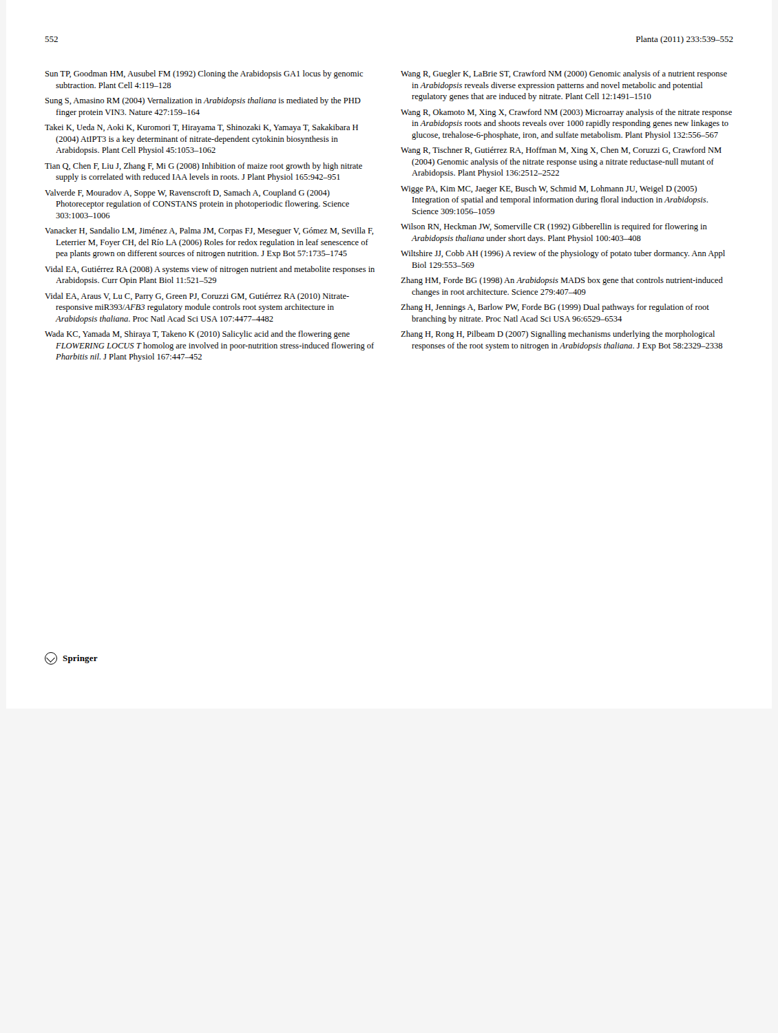552 Planta (2011) 233:539–552
Sun TP, Goodman HM, Ausubel FM (1992) Cloning the Arabidopsis GA1 locus by genomic subtraction. Plant Cell 4:119–128
Sung S, Amasino RM (2004) Vernalization in Arabidopsis thaliana is mediated by the PHD finger protein VIN3. Nature 427:159–164
Takei K, Ueda N, Aoki K, Kuromori T, Hirayama T, Shinozaki K, Yamaya T, Sakakibara H (2004) AtIPT3 is a key determinant of nitrate-dependent cytokinin biosynthesis in Arabidopsis. Plant Cell Physiol 45:1053–1062
Tian Q, Chen F, Liu J, Zhang F, Mi G (2008) Inhibition of maize root growth by high nitrate supply is correlated with reduced IAA levels in roots. J Plant Physiol 165:942–951
Valverde F, Mouradov A, Soppe W, Ravenscroft D, Samach A, Coupland G (2004) Photoreceptor regulation of CONSTANS protein in photoperiodic flowering. Science 303:1003–1006
Vanacker H, Sandalio LM, Jiménez A, Palma JM, Corpas FJ, Meseguer V, Gómez M, Sevilla F, Leterrier M, Foyer CH, del Río LA (2006) Roles for redox regulation in leaf senescence of pea plants grown on different sources of nitrogen nutrition. J Exp Bot 57:1735–1745
Vidal EA, Gutiérrez RA (2008) A systems view of nitrogen nutrient and metabolite responses in Arabidopsis. Curr Opin Plant Biol 11:521–529
Vidal EA, Araus V, Lu C, Parry G, Green PJ, Coruzzi GM, Gutiérrez RA (2010) Nitrate-responsive miR393/AFB3 regulatory module controls root system architecture in Arabidopsis thaliana. Proc Natl Acad Sci USA 107:4477–4482
Wada KC, Yamada M, Shiraya T, Takeno K (2010) Salicylic acid and the flowering gene FLOWERING LOCUS T homolog are involved in poor-nutrition stress-induced flowering of Pharbitis nil. J Plant Physiol 167:447–452
Wang R, Guegler K, LaBrie ST, Crawford NM (2000) Genomic analysis of a nutrient response in Arabidopsis reveals diverse expression patterns and novel metabolic and potential regulatory genes that are induced by nitrate. Plant Cell 12:1491–1510
Wang R, Okamoto M, Xing X, Crawford NM (2003) Microarray analysis of the nitrate response in Arabidopsis roots and shoots reveals over 1000 rapidly responding genes new linkages to glucose, trehalose-6-phosphate, iron, and sulfate metabolism. Plant Physiol 132:556–567
Wang R, Tischner R, Gutiérrez RA, Hoffman M, Xing X, Chen M, Coruzzi G, Crawford NM (2004) Genomic analysis of the nitrate response using a nitrate reductase-null mutant of Arabidopsis. Plant Physiol 136:2512–2522
Wigge PA, Kim MC, Jaeger KE, Busch W, Schmid M, Lohmann JU, Weigel D (2005) Integration of spatial and temporal information during floral induction in Arabidopsis. Science 309:1056–1059
Wilson RN, Heckman JW, Somerville CR (1992) Gibberellin is required for flowering in Arabidopsis thaliana under short days. Plant Physiol 100:403–408
Wiltshire JJ, Cobb AH (1996) A review of the physiology of potato tuber dormancy. Ann Appl Biol 129:553–569
Zhang HM, Forde BG (1998) An Arabidopsis MADS box gene that controls nutrient-induced changes in root architecture. Science 279:407–409
Zhang H, Jennings A, Barlow PW, Forde BG (1999) Dual pathways for regulation of root branching by nitrate. Proc Natl Acad Sci USA 96:6529–6534
Zhang H, Rong H, Pilbeam D (2007) Signalling mechanisms underlying the morphological responses of the root system to nitrogen in Arabidopsis thaliana. J Exp Bot 58:2329–2338
Springer